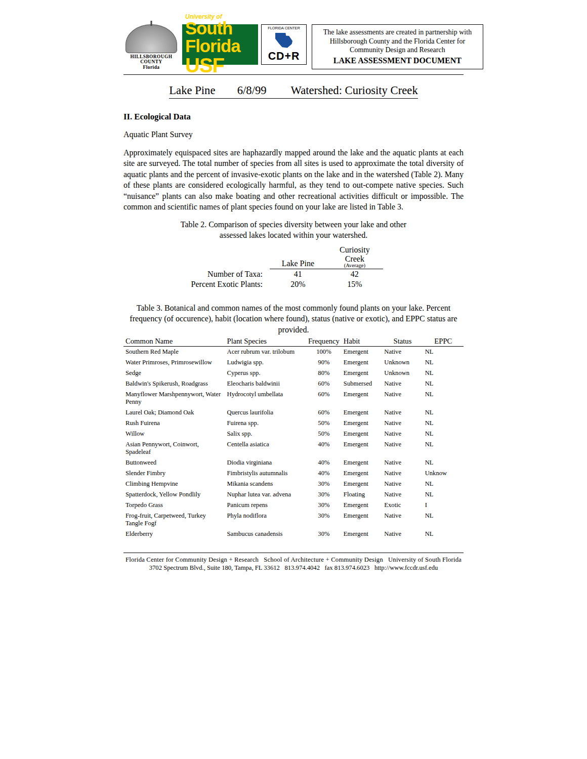HILLSBOROUGH COUNTY
Florida
University of South Florida USF
FLORIDA CENTER
CD+R
The lake assessments are created in partnership with Hillsborough County and the Florida Center for Community Design and Research
LAKE ASSESSMENT DOCUMENT
Lake Pine 6/8/99 Watershed: Curiosity Creek
II. Ecological Data
Aquatic Plant Survey
Approximately equispaced sites are haphazardly mapped around the lake and the aquatic plants at each site are surveyed. The total number of species from all sites is used to approximate the total diversity of aquatic plants and the percent of invasive-exotic plants on the lake and in the watershed (Table 2). Many of these plants are considered ecologically harmful, as they tend to out-compete native species. Such “nuisance” plants can also make boating and other recreational activities difficult or impossible. The common and scientific names of plant species found on your lake are listed in Table 3.
Table 2. Comparison of species diversity between your lake and other
assessed lakes located within your watershed.
| | Lake Pine | Curiosity Creek (Average) | |
| --- | --- | --- | --- |
| Number of Taxa: | 41 | 42 | |
| Percent Exotic Plants: | 20% | 15% | |
Table 3. Botanical and common names of the most commonly found plants on your lake. Percent frequency (of occurence), habit (location where found), status (native or exotic), and EPPC status are provided.
| Common Name | Plant Species | Frequency | Habit | Status | EPPC |
| --- | --- | --- | --- | --- | --- |
| Southern Red Maple | Acer rubrum var. trilobum | 100% | Emergent | Native | NL |
| Water Primroses, Primrosewillow | Ludwigia spp. | 90% | Emergent | Unknown | NL |
| Sedge | Cyperus spp. | 80% | Emergent | Unknown | NL |
| Baldwin's Spikerush, Roadgrass | Eleocharis baldwinii | 60% | Submersed | Native | NL |
| Manyflower Marshpennywort, Water Penny | Hydrocotyl umbellata | 60% | Emergent | Native | NL |
| Laurel Oak; Diamond Oak | Quercus laurifolia | 60% | Emergent | Native | NL |
| Rush Fuirena | Fuirena spp. | 50% | Emergent | Native | NL |
| Willow | Salix spp. | 50% | Emergent | Native | NL |
| Asian Pennywort, Coinwort, Spadeleaf | Centella asiatica | 40% | Emergent | Native | NL |
| Buttonweed | Diodia virginiana | 40% | Emergent | Native | NL |
| Slender Fimbry | Fimbristylis autumnalis | 40% | Emergent | Native | Unknow |
| Climbing Hempvine | Mikania scandens | 30% | Emergent | Native | NL |
| Spatterdock, Yellow Pondlily | Nuphar lutea var. advena | 30% | Floating | Native | NL |
| Torpedo Grass | Panicum repens | 30% | Emergent | Exotic | I |
| Frog-fruit, Carpetweed, Turkey Tangle Fogf | Phyla nodiflora | 30% | Emergent | Native | NL |
| Elderberry | Sambucus canadensis | 30% | Emergent | Native | NL |
Florida Center for Community Design + Research School of Architecture + Community Design University of South Florida
3702 Spectrum Blvd., Suite 180, Tampa, FL 33612 813.974.4042 fax 813.974.6023 http://www.fccdr.usf.edu